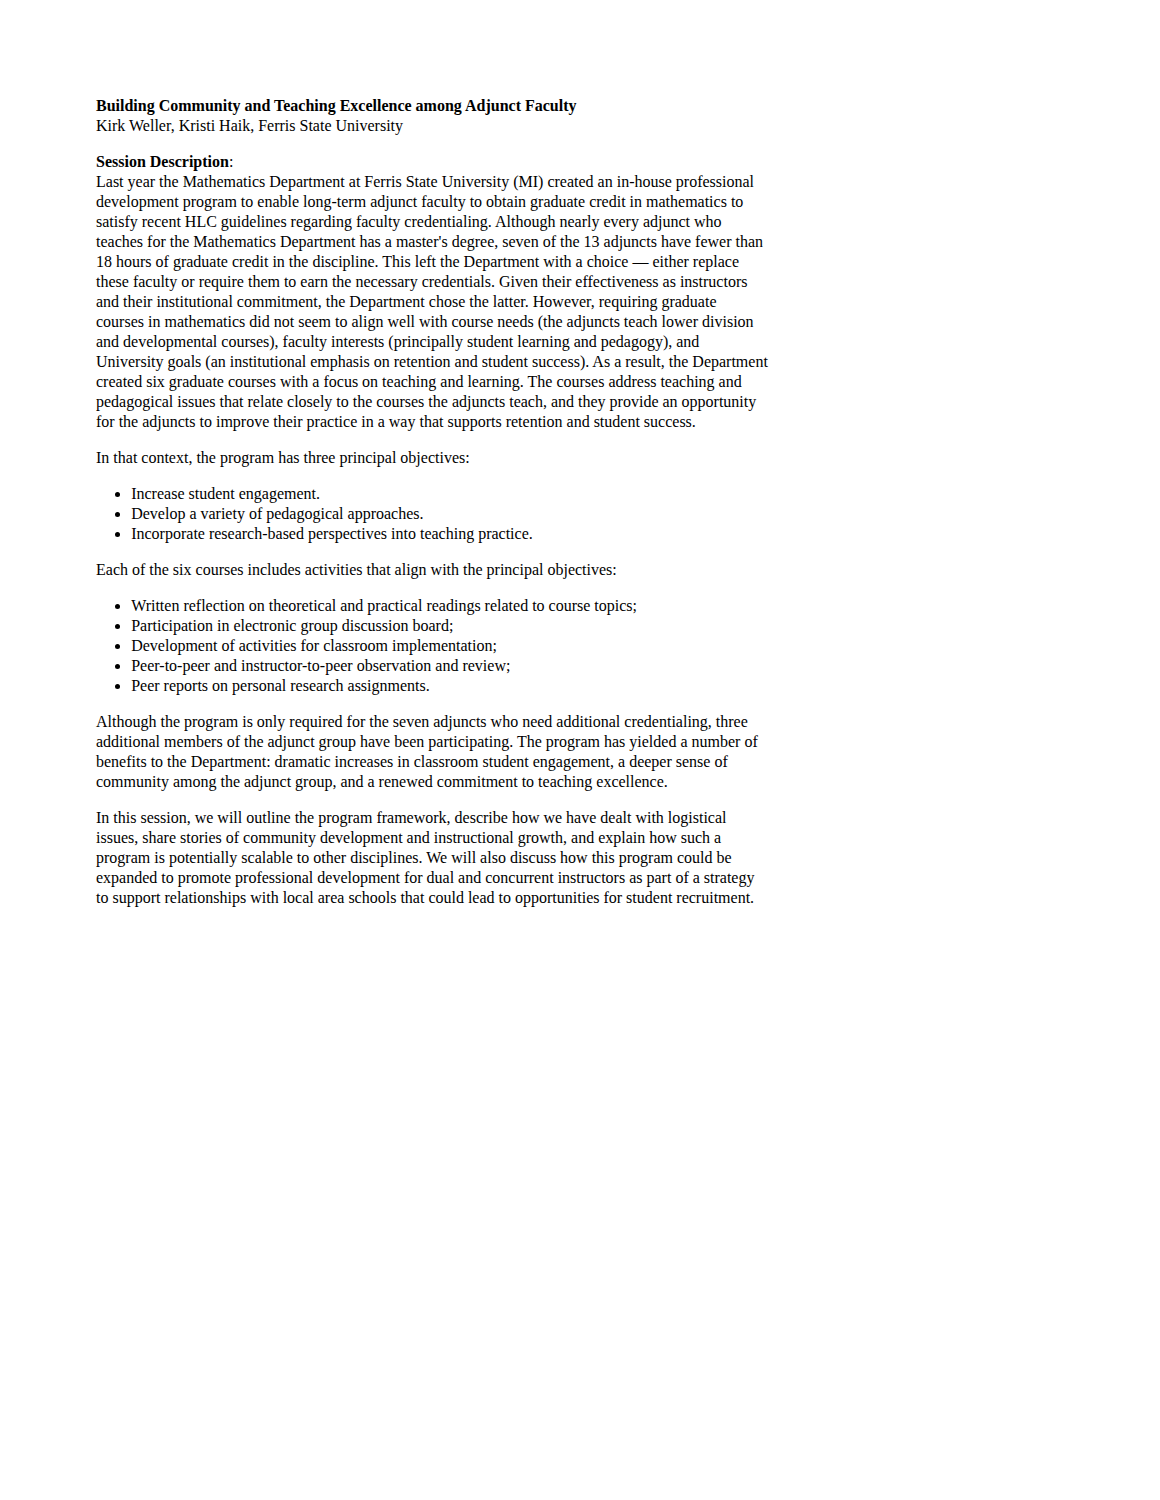Building Community and Teaching Excellence among Adjunct Faculty
Kirk Weller, Kristi Haik, Ferris State University
Session Description
:
Last year the Mathematics Department at Ferris State University (MI) created an in-house professional development program to enable long-term adjunct faculty to obtain graduate credit in mathematics to satisfy recent HLC guidelines regarding faculty credentialing. Although nearly every adjunct who teaches for the Mathematics Department has a master's degree, seven of the 13 adjuncts have fewer than 18 hours of graduate credit in the discipline. This left the Department with a choice — either replace these faculty or require them to earn the necessary credentials. Given their effectiveness as instructors and their institutional commitment, the Department chose the latter. However, requiring graduate courses in mathematics did not seem to align well with course needs (the adjuncts teach lower division and developmental courses), faculty interests (principally student learning and pedagogy), and University goals (an institutional emphasis on retention and student success). As a result, the Department created six graduate courses with a focus on teaching and learning. The courses address teaching and pedagogical issues that relate closely to the courses the adjuncts teach, and they provide an opportunity for the adjuncts to improve their practice in a way that supports retention and student success.
In that context, the program has three principal objectives:
Increase student engagement.
Develop a variety of pedagogical approaches.
Incorporate research-based perspectives into teaching practice.
Each of the six courses includes activities that align with the principal objectives:
Written reflection on theoretical and practical readings related to course topics;
Participation in electronic group discussion board;
Development of activities for classroom implementation;
Peer-to-peer and instructor-to-peer observation and review;
Peer reports on personal research assignments.
Although the program is only required for the seven adjuncts who need additional credentialing, three additional members of the adjunct group have been participating. The program has yielded a number of benefits to the Department: dramatic increases in classroom student engagement, a deeper sense of community among the adjunct group, and a renewed commitment to teaching excellence.
In this session, we will outline the program framework, describe how we have dealt with logistical issues, share stories of community development and instructional growth, and explain how such a program is potentially scalable to other disciplines. We will also discuss how this program could be expanded to promote professional development for dual and concurrent instructors as part of a strategy to support relationships with local area schools that could lead to opportunities for student recruitment.